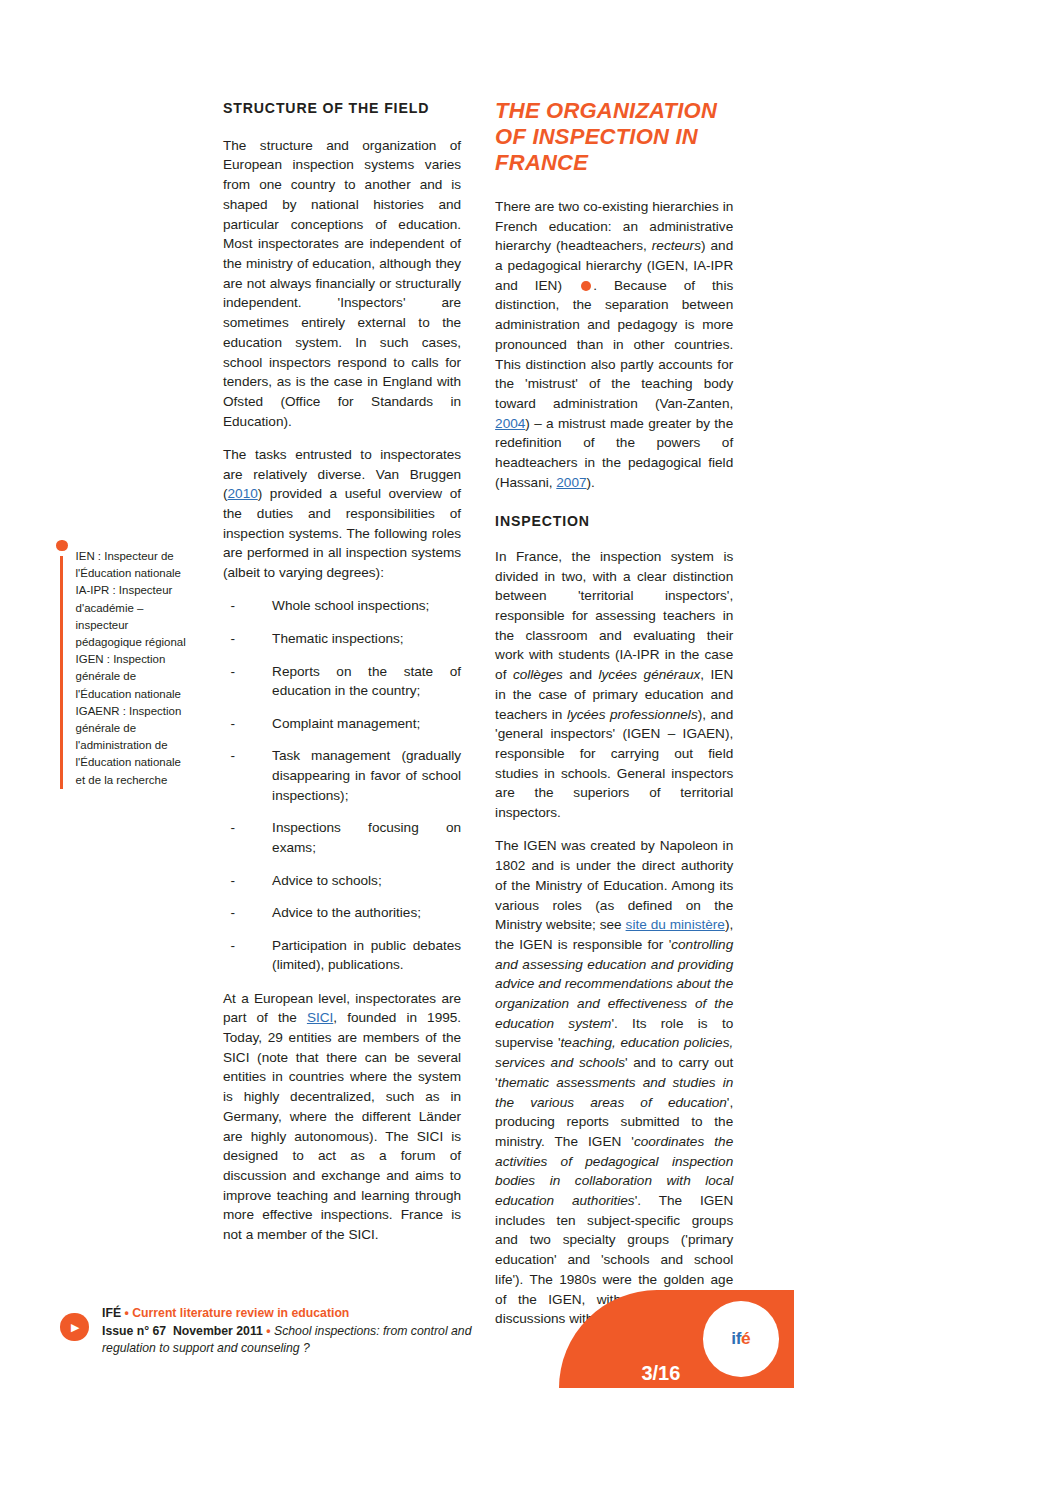IEN : Inspecteur de l'Éducation nationale
IA-IPR : Inspecteur d'académie – inspecteur pédagogique régional
IGEN : Inspection générale de l'Éducation nationale
IGAENR : Inspection générale de l'administration de l'Éducation nationale et de la recherche
Structure of the field
The structure and organization of European inspection systems varies from one country to another and is shaped by national histories and particular conceptions of education. Most inspectorates are independent of the ministry of education, although they are not always financially or structurally independent. 'Inspectors' are sometimes entirely external to the education system. In such cases, school inspectors respond to calls for tenders, as is the case in England with Ofsted (Office for Standards in Education).
The tasks entrusted to inspectorates are relatively diverse. Van Bruggen (2010) provided a useful overview of the duties and responsibilities of inspection systems. The following roles are performed in all inspection systems (albeit to varying degrees):
Whole school inspections;
Thematic inspections;
Reports on the state of education in the country;
Complaint management;
Task management (gradually disappearing in favor of school inspections);
Inspections focusing on exams;
Advice to schools;
Advice to the authorities;
Participation in public debates (limited), publications.
At a European level, inspectorates are part of the SICI, founded in 1995. Today, 29 entities are members of the SICI (note that there can be several entities in countries where the system is highly decentralized, such as in Germany, where the different Länder are highly autonomous). The SICI is designed to act as a forum of discussion and exchange and aims to improve teaching and learning through more effective inspections. France is not a member of the SICI.
The organization of inspection in France
There are two co-existing hierarchies in French education: an administrative hierarchy (headteachers, recteurs) and a pedagogical hierarchy (IGEN, IA-IPR and IEN) . Because of this distinction, the separation between administration and pedagogy is more pronounced than in other countries. This distinction also partly accounts for the 'mistrust' of the teaching body toward administration (Van-Zanten, 2004) – a mistrust made greater by the redefinition of the powers of headteachers in the pedagogical field (Hassani, 2007).
Inspection
In France, the inspection system is divided in two, with a clear distinction between 'territorial inspectors', responsible for assessing teachers in the classroom and evaluating their work with students (IA-IPR in the case of collèges and lycées généraux, IEN in the case of primary education and teachers in lycées professionnels), and 'general inspectors' (IGEN – IGAEN), responsible for carrying out field studies in schools. General inspectors are the superiors of territorial inspectors.
The IGEN was created by Napoleon in 1802 and is under the direct authority of the Ministry of Education. Among its various roles (as defined on the Ministry website; see site du ministère), the IGEN is responsible for 'controlling and assessing education and providing advice and recommendations about the organization and effectiveness of the education system'. Its role is to supervise 'teaching, education policies, services and schools' and to carry out 'thematic assessments and studies in the various areas of education', producing reports submitted to the ministry. The IGEN 'coordinates the activities of pedagogical inspection bodies in collaboration with local education authorities'. The IGEN includes ten subject-specific groups and two specialty groups ('primary education' and 'schools and school life'). The 1980s were the golden age of the IGEN, with field visits and discussions with key education
▶
IFÉ • Current literature review in education
Issue n° 67 November 2011 • School inspections: from control and
regulation to support and counseling ?
3/16
ifé